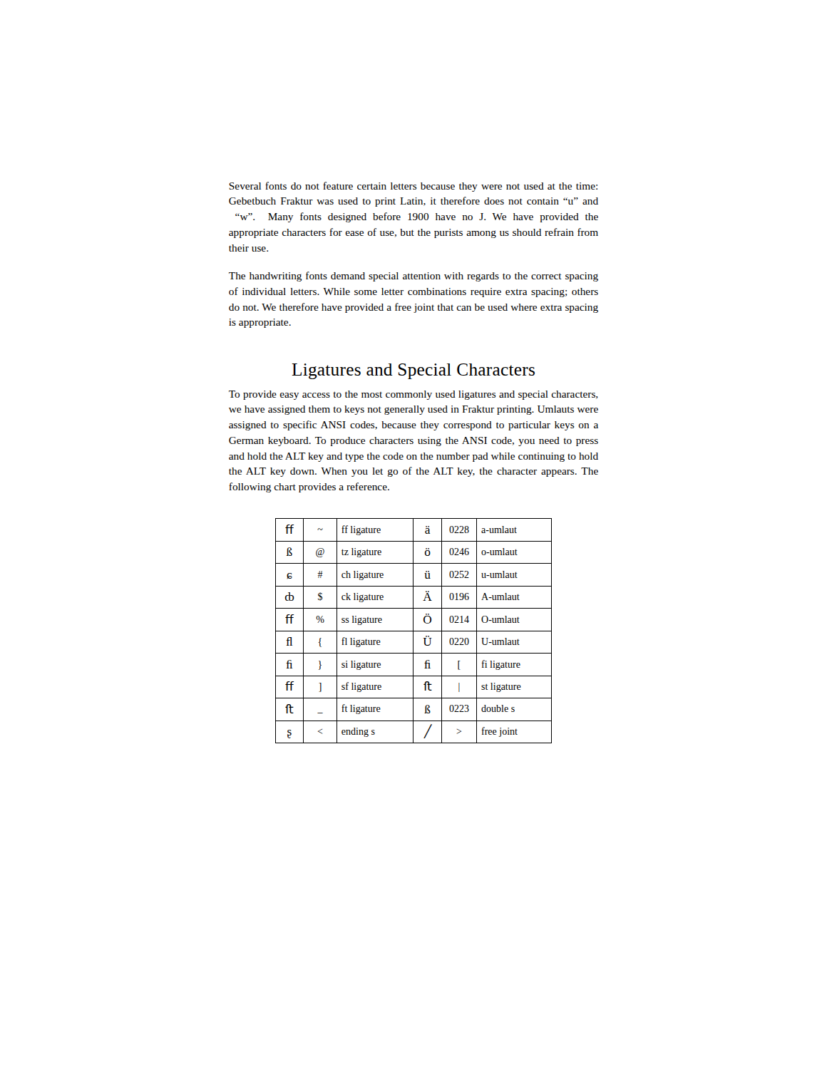Several fonts do not feature certain letters because they were not used at the time: Gebetbuch Fraktur was used to print Latin, it therefore does not contain “u” and “w”. Many fonts designed before 1900 have no J. We have provided the appropriate characters for ease of use, but the purists among us should refrain from their use.
The handwriting fonts demand special attention with regards to the correct spacing of individual letters. While some letter combinations require extra spacing; others do not. We therefore have provided a free joint that can be used where extra spacing is appropriate.
Ligatures and Special Characters
To provide easy access to the most commonly used ligatures and special characters, we have assigned them to keys not generally used in Fraktur printing. Umlauts were assigned to specific ANSI codes, because they correspond to particular keys on a German keyboard. To produce characters using the ANSI code, you need to press and hold the ALT key and type the code on the number pad while continuing to hold the ALT key down. When you let go of the ALT key, the character appears. The following chart provides a reference.
| ﬀ | ~ | ff ligature | ä | 0228 | a-umlaut |
| ß | @ | tz ligature | ö | 0246 | o-umlaut |
| ɕ | # | ch ligature | ü | 0252 | u-umlaut |
| ȸ | $ | ck ligature | Ä | 0196 | A-umlaut |
| ﬀ | % | ss ligature | Ö | 0214 | O-umlaut |
| ﬂ | { | fl ligature | Ü | 0220 | U-umlaut |
| ﬁ | } | si ligature | ﬁ | [ | fi ligature |
| ﬀ | ] | sf ligature | ﬅ | / | st ligature |
| ﬅ | _ | ft ligature | ß | 0223 | double s |
| ʂ | < | ending s | ╱ | > | free joint |